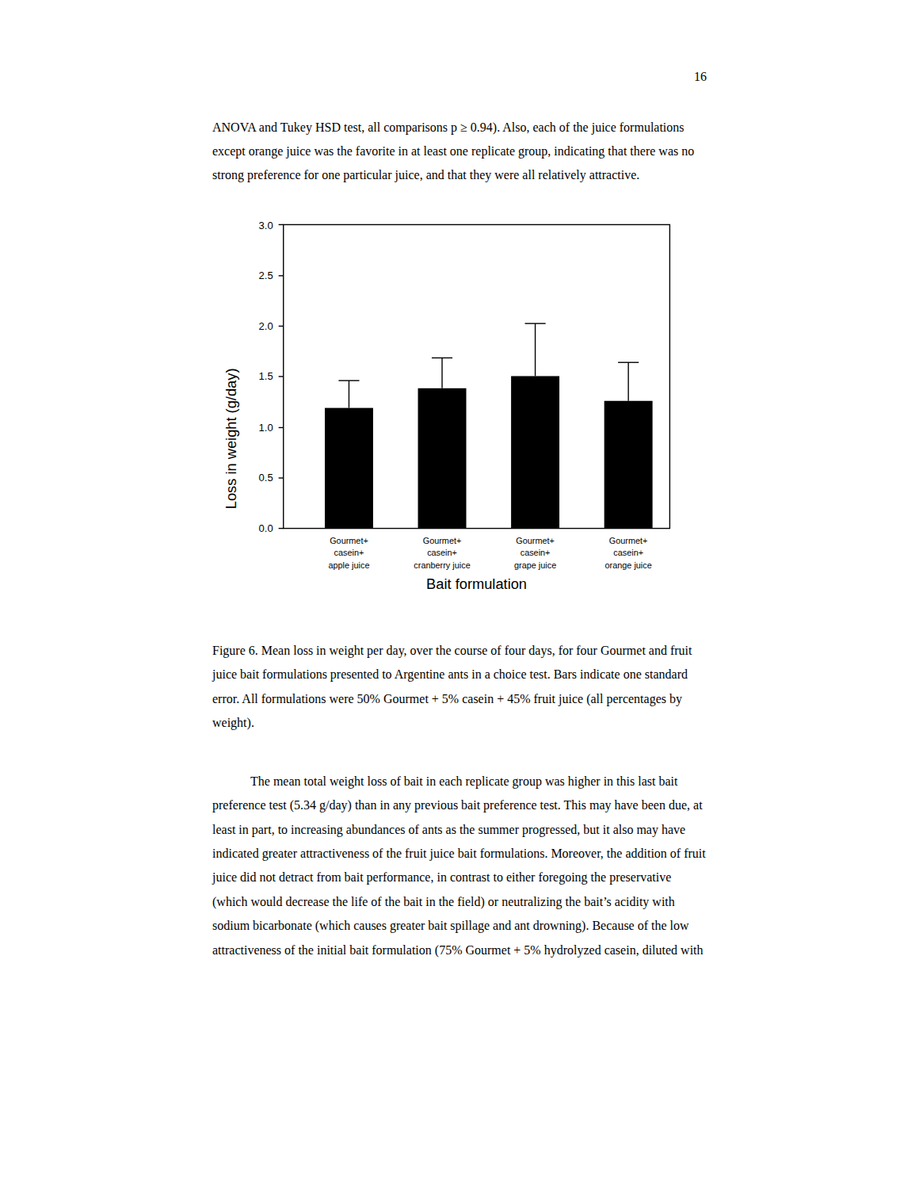16
ANOVA and Tukey HSD test, all comparisons p ≥ 0.94). Also, each of the juice formulations except orange juice was the favorite in at least one replicate group, indicating that there was no strong preference for one particular juice, and that they were all relatively attractive.
Loss in weight (g/day) 0.0 0.5 1.0 1.5 2.0 2.5 3.0 Gourmet+ casein+ apple juice Gourmet+ casein+ cranberry juice Gourmet+ casein+ grape juice Gourmet+ casein+ orange juice Bait formulation
Figure 6. Mean loss in weight per day, over the course of four days, for four Gourmet and fruit juice bait formulations presented to Argentine ants in a choice test. Bars indicate one standard error. All formulations were 50% Gourmet + 5% casein + 45% fruit juice (all percentages by weight).
The mean total weight loss of bait in each replicate group was higher in this last bait preference test (5.34 g/day) than in any previous bait preference test. This may have been due, at least in part, to increasing abundances of ants as the summer progressed, but it also may have indicated greater attractiveness of the fruit juice bait formulations. Moreover, the addition of fruit juice did not detract from bait performance, in contrast to either foregoing the preservative (which would decrease the life of the bait in the field) or neutralizing the bait’s acidity with sodium bicarbonate (which causes greater bait spillage and ant drowning). Because of the low attractiveness of the initial bait formulation (75% Gourmet + 5% hydrolyzed casein, diluted with